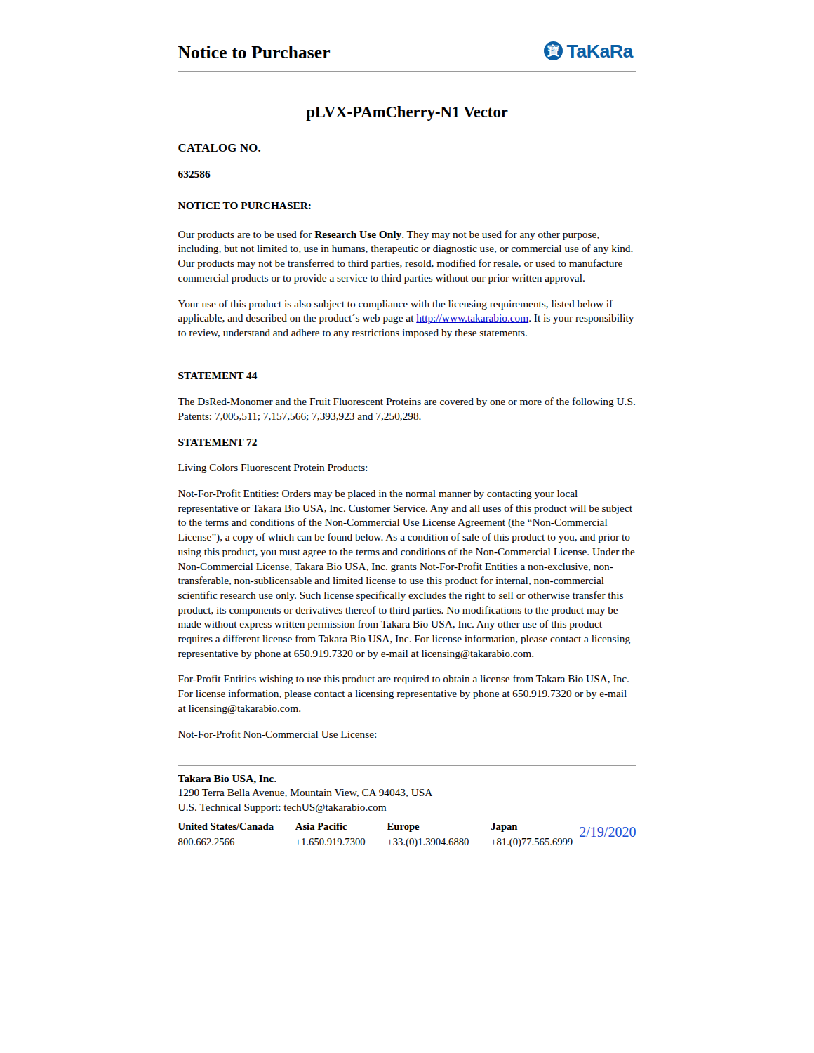Notice to Purchaser
寶TaKaRa
pLVX-PAmCherry-N1 Vector
CATALOG NO.
632586
NOTICE TO PURCHASER:
Our products are to be used for Research Use Only. They may not be used for any other purpose, including, but not limited to, use in humans, therapeutic or diagnostic use, or commercial use of any kind. Our products may not be transferred to third parties, resold, modified for resale, or used to manufacture commercial products or to provide a service to third parties without our prior written approval.
Your use of this product is also subject to compliance with the licensing requirements, listed below if applicable, and described on the product´s web page at http://www.takarabio.com. It is your responsibility to review, understand and adhere to any restrictions imposed by these statements.
STATEMENT 44
The DsRed-Monomer and the Fruit Fluorescent Proteins are covered by one or more of the following U.S. Patents: 7,005,511; 7,157,566; 7,393,923 and 7,250,298.
STATEMENT 72
Living Colors Fluorescent Protein Products:
Not-For-Profit Entities: Orders may be placed in the normal manner by contacting your local representative or Takara Bio USA, Inc. Customer Service. Any and all uses of this product will be subject to the terms and conditions of the Non-Commercial Use License Agreement (the “Non-Commercial License”), a copy of which can be found below. As a condition of sale of this product to you, and prior to using this product, you must agree to the terms and conditions of the Non-Commercial License. Under the Non-Commercial License, Takara Bio USA, Inc. grants Not-For-Profit Entities a non-exclusive, non-transferable, non-sublicensable and limited license to use this product for internal, non-commercial scientific research use only. Such license specifically excludes the right to sell or otherwise transfer this product, its components or derivatives thereof to third parties. No modifications to the product may be made without express written permission from Takara Bio USA, Inc. Any other use of this product requires a different license from Takara Bio USA, Inc. For license information, please contact a licensing representative by phone at 650.919.7320 or by e-mail at licensing@takarabio.com.
For-Profit Entities wishing to use this product are required to obtain a license from Takara Bio USA, Inc. For license information, please contact a licensing representative by phone at 650.919.7320 or by e-mail at licensing@takarabio.com.
Not-For-Profit Non-Commercial Use License:
Takara Bio USA, Inc.
1290 Terra Bella Avenue, Mountain View, CA 94043, USA
U.S. Technical Support: techUS@takarabio.com
| United States/Canada | Asia Pacific | Europe | Japan |
| --- | --- | --- | --- |
| 800.662.2566 | +1.650.919.7300 | +33.(0)1.3904.6880 | +81.(0)77.565.6999 |
2/19/2020